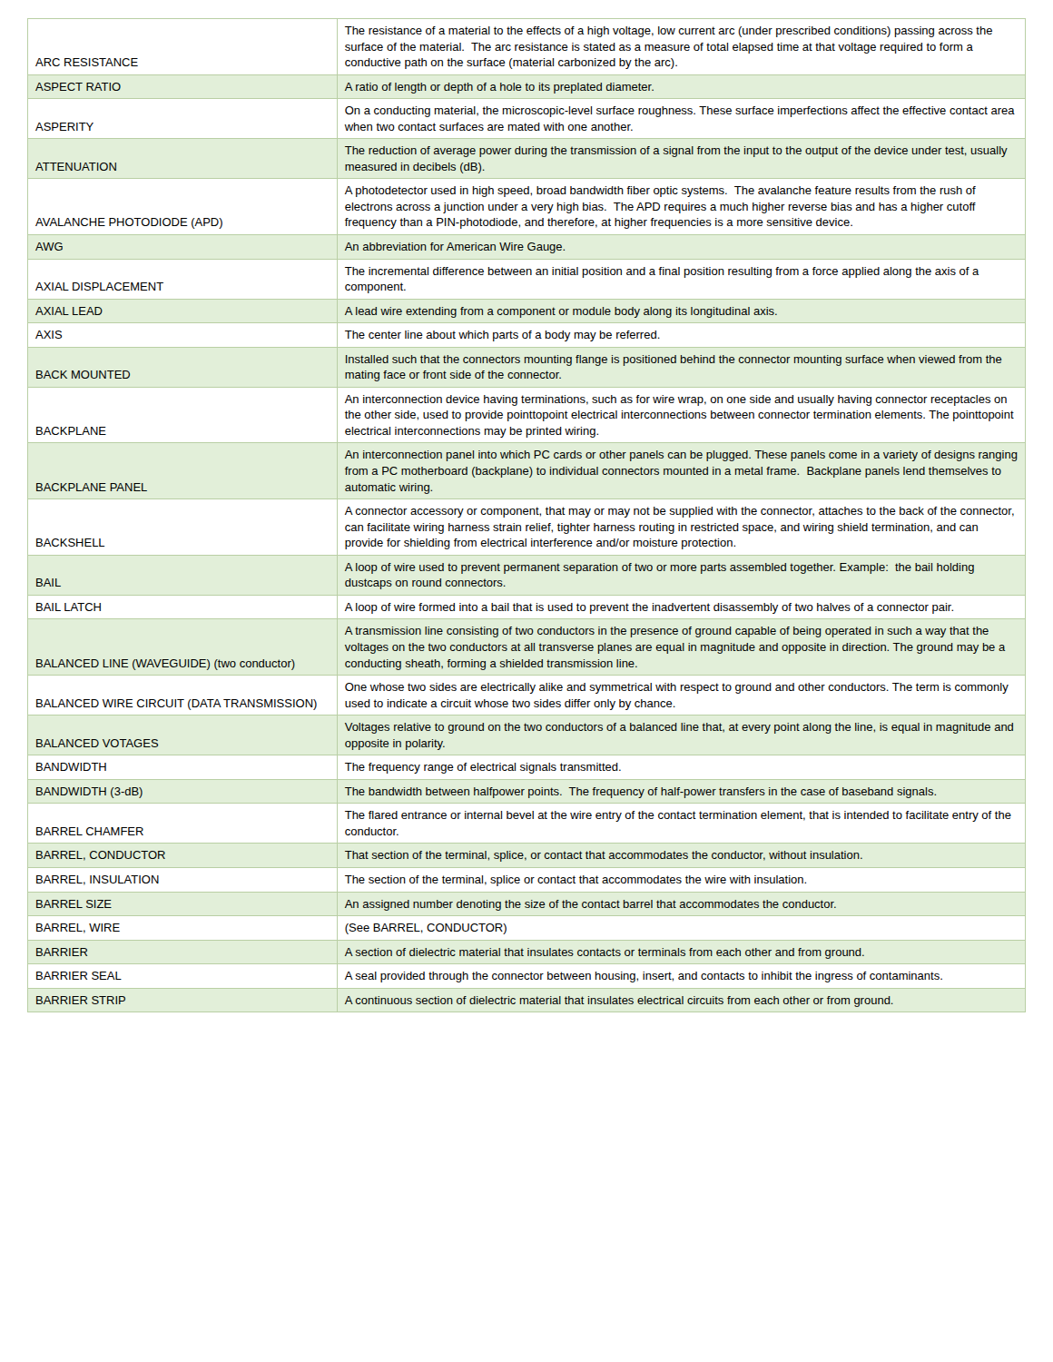| ARC RESISTANCE | The resistance of a material to the effects of a high voltage, low current arc (under prescribed conditions) passing across the surface of the material. The arc resistance is stated as a measure of total elapsed time at that voltage required to form a conductive path on the surface (material carbonized by the arc). |
| ASPECT RATIO | A ratio of length or depth of a hole to its preplated diameter. |
| ASPERITY | On a conducting material, the microscopic-level surface roughness. These surface imperfections affect the effective contact area when two contact surfaces are mated with one another. |
| ATTENUATION | The reduction of average power during the transmission of a signal from the input to the output of the device under test, usually measured in decibels (dB). |
| AVALANCHE PHOTODIODE (APD) | A photodetector used in high speed, broad bandwidth fiber optic systems. The avalanche feature results from the rush of electrons across a junction under a very high bias. The APD requires a much higher reverse bias and has a higher cutoff frequency than a PIN-photodiode, and therefore, at higher frequencies is a more sensitive device. |
| AWG | An abbreviation for American Wire Gauge. |
| AXIAL DISPLACEMENT | The incremental difference between an initial position and a final position resulting from a force applied along the axis of a component. |
| AXIAL LEAD | A lead wire extending from a component or module body along its longitudinal axis. |
| AXIS | The center line about which parts of a body may be referred. |
| BACK MOUNTED | Installed such that the connectors mounting flange is positioned behind the connector mounting surface when viewed from the mating face or front side of the connector. |
| BACKPLANE | An interconnection device having terminations, such as for wire wrap, on one side and usually having connector receptacles on the other side, used to provide pointtopoint electrical interconnections between connector termination elements. The pointtopoint electrical interconnections may be printed wiring. |
| BACKPLANE PANEL | An interconnection panel into which PC cards or other panels can be plugged. These panels come in a variety of designs ranging from a PC motherboard (backplane) to individual connectors mounted in a metal frame. Backplane panels lend themselves to automatic wiring. |
| BACKSHELL | A connector accessory or component, that may or may not be supplied with the connector, attaches to the back of the connector, can facilitate wiring harness strain relief, tighter harness routing in restricted space, and wiring shield termination, and can provide for shielding from electrical interference and/or moisture protection. |
| BAIL | A loop of wire used to prevent permanent separation of two or more parts assembled together. Example: the bail holding dustcaps on round connectors. |
| BAIL LATCH | A loop of wire formed into a bail that is used to prevent the inadvertent disassembly of two halves of a connector pair. |
| BALANCED LINE (WAVEGUIDE) (two conductor) | A transmission line consisting of two conductors in the presence of ground capable of being operated in such a way that the voltages on the two conductors at all transverse planes are equal in magnitude and opposite in direction. The ground may be a conducting sheath, forming a shielded transmission line. |
| BALANCED WIRE CIRCUIT (DATA TRANSMISSION) | One whose two sides are electrically alike and symmetrical with respect to ground and other conductors. The term is commonly used to indicate a circuit whose two sides differ only by chance. |
| BALANCED VOTAGES | Voltages relative to ground on the two conductors of a balanced line that, at every point along the line, is equal in magnitude and opposite in polarity. |
| BANDWIDTH | The frequency range of electrical signals transmitted. |
| BANDWIDTH (3-dB) | The bandwidth between halfpower points. The frequency of half-power transfers in the case of baseband signals. |
| BARREL CHAMFER | The flared entrance or internal bevel at the wire entry of the contact termination element, that is intended to facilitate entry of the conductor. |
| BARREL, CONDUCTOR | That section of the terminal, splice, or contact that accommodates the conductor, without insulation. |
| BARREL, INSULATION | The section of the terminal, splice or contact that accommodates the wire with insulation. |
| BARREL SIZE | An assigned number denoting the size of the contact barrel that accommodates the conductor. |
| BARREL, WIRE | (See BARREL, CONDUCTOR) |
| BARRIER | A section of dielectric material that insulates contacts or terminals from each other and from ground. |
| BARRIER SEAL | A seal provided through the connector between housing, insert, and contacts to inhibit the ingress of contaminants. |
| BARRIER STRIP | A continuous section of dielectric material that insulates electrical circuits from each other or from ground. |